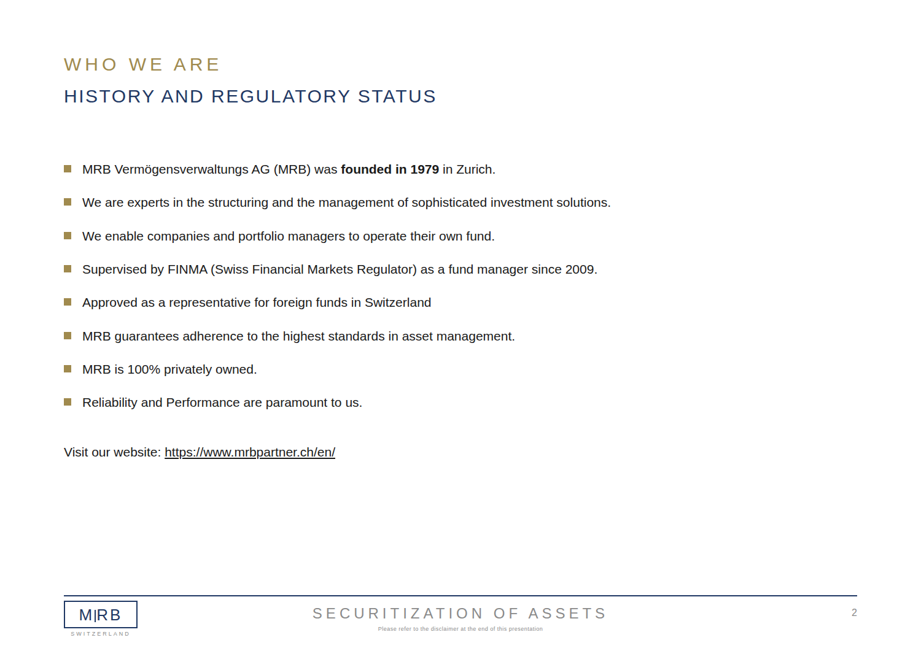Who we are
History and regulatory status
MRB Vermögensverwaltungs AG (MRB) was founded in 1979 in Zurich.
We are experts in the structuring and the management of sophisticated investment solutions.
We enable companies and portfolio managers to operate their own fund.
Supervised by FINMA (Swiss Financial Markets Regulator) as a fund manager since 2009.
Approved as a representative for foreign funds in Switzerland
MRB guarantees adherence to the highest standards in asset management.
MRB is 100% privately owned.
Reliability and Performance are paramount to us.
Visit our website: https://www.mrbpartner.ch/en/
M RB
SWITZERLAND
Securitization of assets
Please refer to the disclaimer at the end of this presentation
2